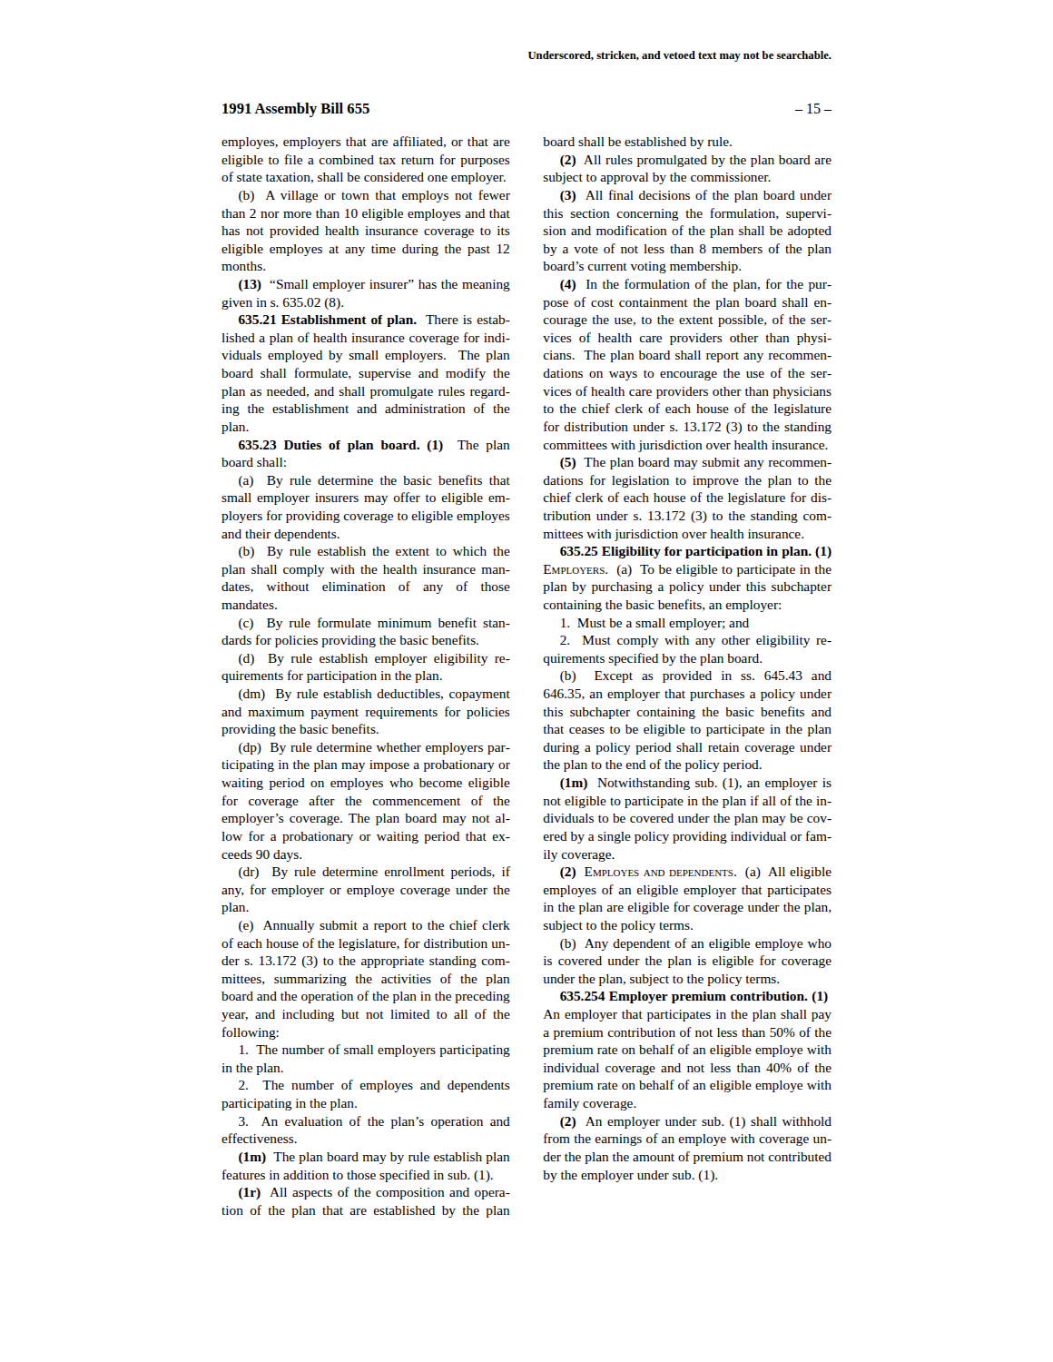Underscored, stricken, and vetoed text may not be searchable.
1991 Assembly Bill 655 – 15 –
employes, employers that are affiliated, or that are eligible to file a combined tax return for purposes of state taxation, shall be considered one employer.
(b) A village or town that employs not fewer than 2 nor more than 10 eligible employes and that has not provided health insurance coverage to its eligible employes at any time during the past 12 months.
(13) “Small employer insurer” has the meaning given in s. 635.02 (8).
635.21 Establishment of plan. There is established a plan of health insurance coverage for individuals employed by small employers. The plan board shall formulate, supervise and modify the plan as needed, and shall promulgate rules regarding the establishment and administration of the plan.
635.23 Duties of plan board. (1) The plan board shall:
(a) By rule determine the basic benefits that small employer insurers may offer to eligible employers for providing coverage to eligible employes and their dependents.
(b) By rule establish the extent to which the plan shall comply with the health insurance mandates, without elimination of any of those mandates.
(c) By rule formulate minimum benefit standards for policies providing the basic benefits.
(d) By rule establish employer eligibility requirements for participation in the plan.
(dm) By rule establish deductibles, copayment and maximum payment requirements for policies providing the basic benefits.
(dp) By rule determine whether employers participating in the plan may impose a probationary or waiting period on employes who become eligible for coverage after the commencement of the employer’s coverage. The plan board may not allow for a probationary or waiting period that exceeds 90 days.
(dr) By rule determine enrollment periods, if any, for employer or employe coverage under the plan.
(e) Annually submit a report to the chief clerk of each house of the legislature, for distribution under s. 13.172 (3) to the appropriate standing committees, summarizing the activities of the plan board and the operation of the plan in the preceding year, and including but not limited to all of the following:
1. The number of small employers participating in the plan.
2. The number of employes and dependents participating in the plan.
3. An evaluation of the plan’s operation and effectiveness.
(1m) The plan board may by rule establish plan features in addition to those specified in sub. (1).
(1r) All aspects of the composition and operation of the plan that are established by the plan board shall be established by rule.
(2) All rules promulgated by the plan board are subject to approval by the commissioner.
(3) All final decisions of the plan board under this section concerning the formulation, supervision and modification of the plan shall be adopted by a vote of not less than 8 members of the plan board’s current voting membership.
(4) In the formulation of the plan, for the purpose of cost containment the plan board shall encourage the use, to the extent possible, of the services of health care providers other than physicians. The plan board shall report any recommendations on ways to encourage the use of the services of health care providers other than physicians to the chief clerk of each house of the legislature for distribution under s. 13.172 (3) to the standing committees with jurisdiction over health insurance.
(5) The plan board may submit any recommendations for legislation to improve the plan to the chief clerk of each house of the legislature for distribution under s. 13.172 (3) to the standing committees with jurisdiction over health insurance.
635.25 Eligibility for participation in plan. (1) Employers. (a) To be eligible to participate in the plan by purchasing a policy under this subchapter containing the basic benefits, an employer:
1. Must be a small employer; and
2. Must comply with any other eligibility requirements specified by the plan board.
(b) Except as provided in ss. 645.43 and 646.35, an employer that purchases a policy under this subchapter containing the basic benefits and that ceases to be eligible to participate in the plan during a policy period shall retain coverage under the plan to the end of the policy period.
(1m) Notwithstanding sub. (1), an employer is not eligible to participate in the plan if all of the individuals to be covered under the plan may be covered by a single policy providing individual or family coverage.
(2) Employes and dependents. (a) All eligible employes of an eligible employer that participates in the plan are eligible for coverage under the plan, subject to the policy terms.
(b) Any dependent of an eligible employe who is covered under the plan is eligible for coverage under the plan, subject to the policy terms.
635.254 Employer premium contribution. (1) An employer that participates in the plan shall pay a premium contribution of not less than 50% of the premium rate on behalf of an eligible employe with individual coverage and not less than 40% of the premium rate on behalf of an eligible employe with family coverage.
(2) An employer under sub. (1) shall withhold from the earnings of an employe with coverage under the plan the amount of premium not contributed by the employer under sub. (1).